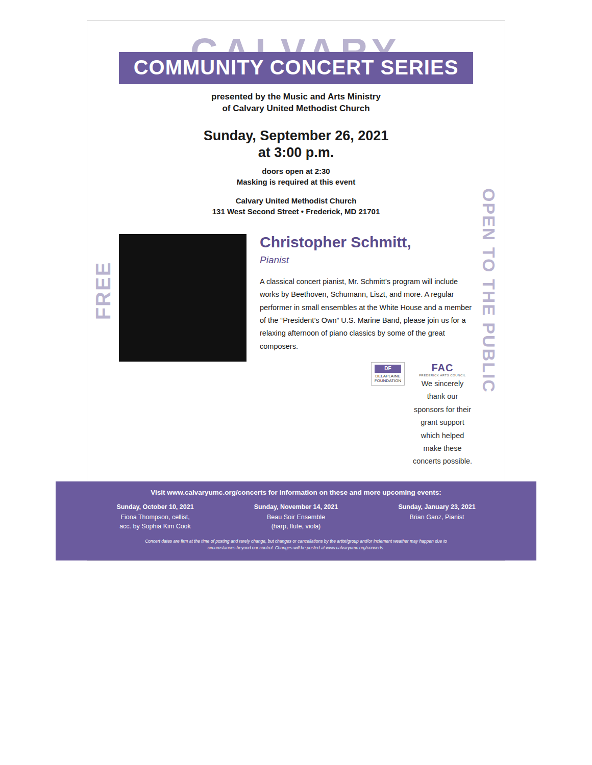FREE
OPEN TO THE PUBLIC
CALVARY
COMMUNITY CONCERT SERIES
presented by the Music and Arts Ministry
of Calvary United Methodist Church
Sunday, September 26, 2021
at 3:00 p.m.
doors open at 2:30
Masking is required at this event
Calvary United Methodist Church
131 West Second Street • Frederick, MD 21701
Christopher Schmitt,
Pianist
A classical concert pianist, Mr. Schmitt’s program will include works by Beethoven, Schumann, Liszt, and more. A regular performer in small ensembles at the White House and a member of the “President’s Own” U.S. Marine Band, please join us for a relaxing afternoon of piano classics by some of the great composers.
DF DELAPLAINE
FOUNDATION
FACFREDERICK ARTS COUNCIL
We sincerely thank our sponsors for their grant support which helped make these concerts possible.
Visit www.calvaryumc.org/concerts for information on these and more upcoming events:
Sunday, October 10, 2021 Fiona Thompson, cellist,
acc. by Sophia Kim Cook
Sunday, November 14, 2021 Beau Soir Ensemble
(harp, flute, viola)
Sunday, January 23, 2021 Brian Ganz, Pianist
Concert dates are firm at the time of posting and rarely change, but changes or cancellations by the artist/group and/or inclement weather may happen due to circumstances beyond our control. Changes will be posted at www.calvaryumc.org/concerts.